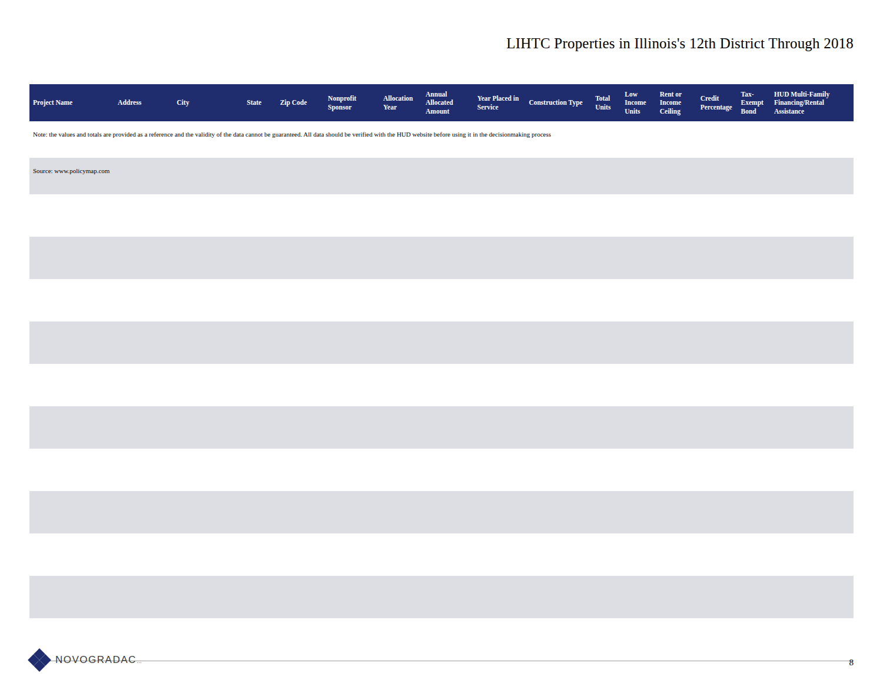LIHTC Properties in Illinois's 12th District Through 2018
| Project Name | Address | City | State | Zip Code | Nonprofit Sponsor | Allocation Year | Annual Allocated Amount | Year Placed in Service | Construction Type | Total Units | Low Income Units | Rent or Income Ceiling | Credit Percentage | Tax-Exempt Bond | HUD Multi-Family Financing/Rental Assistance |
| --- | --- | --- | --- | --- | --- | --- | --- | --- | --- | --- | --- | --- | --- | --- | --- |
| Note: the values and totals are provided as a reference and the validity of the data cannot be guaranteed. All data should be verified with the HUD website before using it in the decisionmaking process |
| Source: www.policymap.com |
NOVOGRADAC…
8